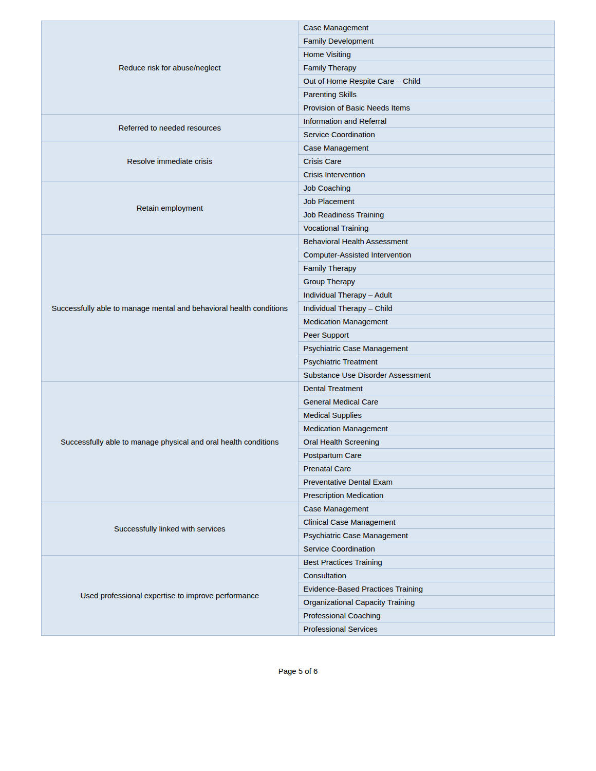| Reduce risk for abuse/neglect | Case Management |
| Family Development |
| Home Visiting |
| Family Therapy |
| Out of Home Respite Care – Child |
| Parenting Skills |
| Provision of Basic Needs Items |
| Referred to needed resources | Information and Referral |
| Service Coordination |
| Resolve immediate crisis | Case Management |
| Crisis Care |
| Crisis Intervention |
| Retain employment | Job Coaching |
| Job Placement |
| Job Readiness Training |
| Vocational Training |
| Successfully able to manage mental and behavioral health conditions | Behavioral Health Assessment |
| Computer-Assisted Intervention |
| Family Therapy |
| Group Therapy |
| Individual Therapy – Adult |
| Individual Therapy – Child |
| Medication Management |
| Peer Support |
| Psychiatric Case Management |
| Psychiatric Treatment |
| Substance Use Disorder Assessment |
| Successfully able to manage physical and oral health conditions | Dental Treatment |
| General Medical Care |
| Medical Supplies |
| Medication Management |
| Oral Health Screening |
| Postpartum Care |
| Prenatal Care |
| Preventative Dental Exam |
| Prescription Medication |
| Successfully linked with services | Case Management |
| Clinical Case Management |
| Psychiatric Case Management |
| Service Coordination |
| Used professional expertise to improve performance | Best Practices Training |
| Consultation |
| Evidence-Based Practices Training |
| Organizational Capacity Training |
| Professional Coaching |
| Professional Services |
Page 5 of 6